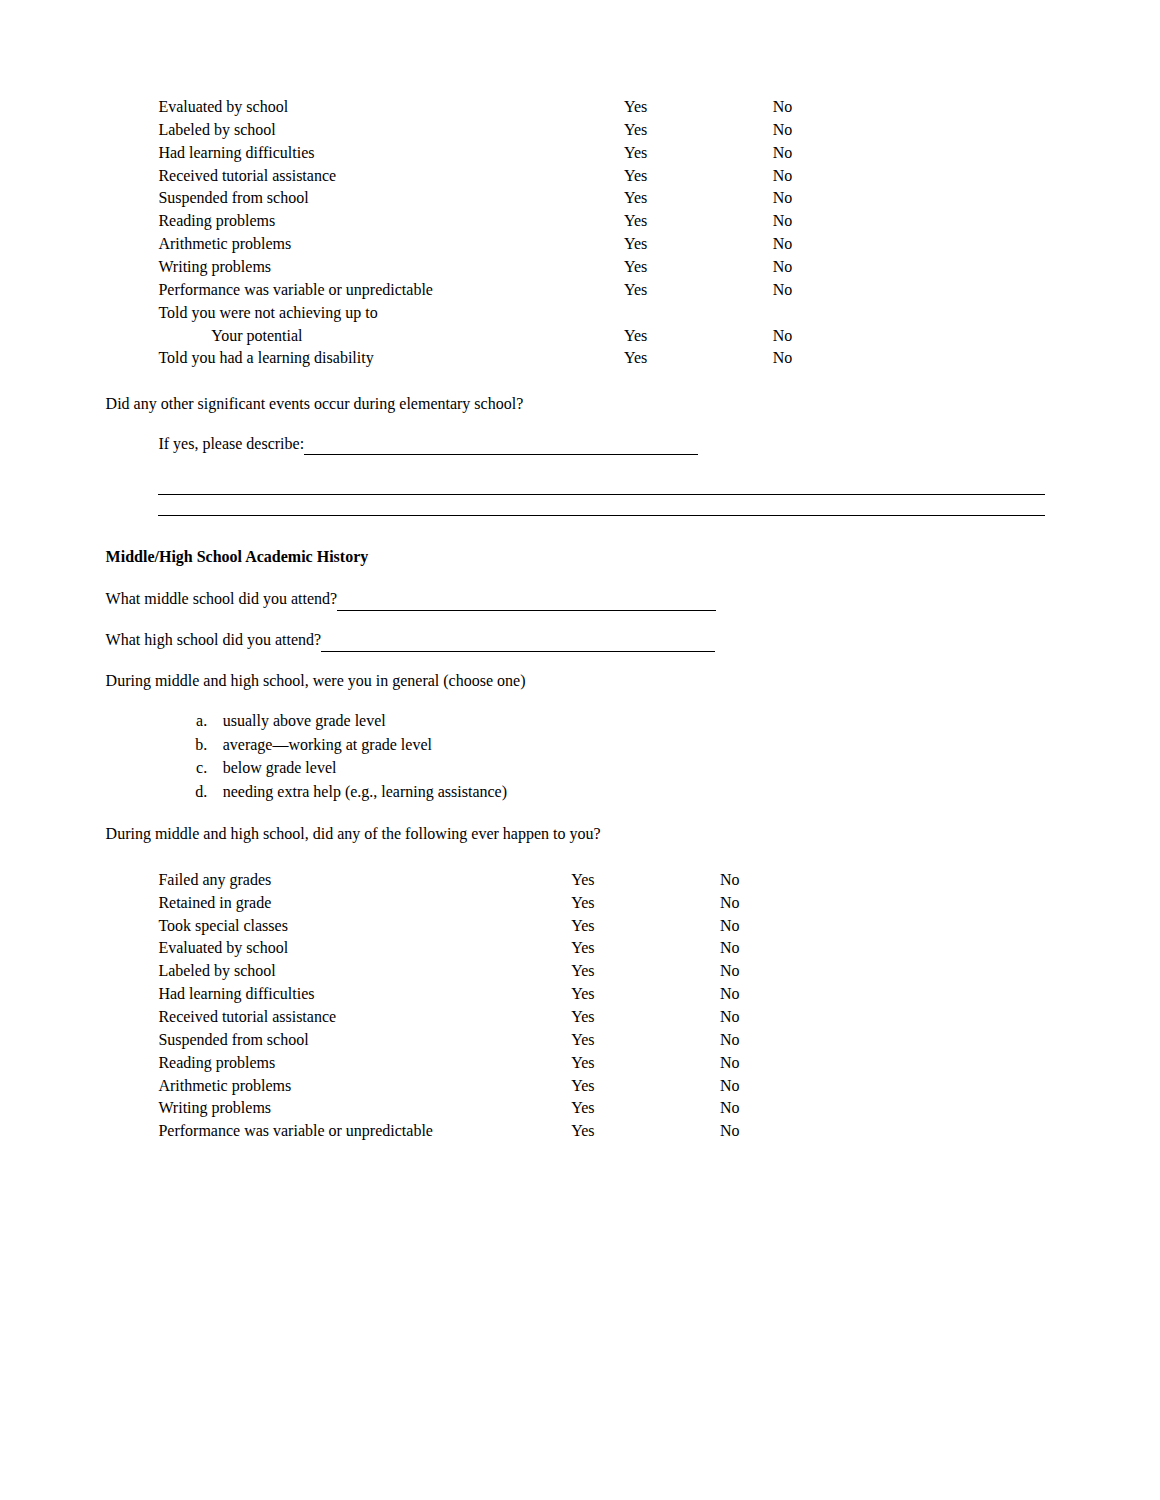| Evaluated by school | Yes | No |
| Labeled by school | Yes | No |
| Had learning difficulties | Yes | No |
| Received tutorial assistance | Yes | No |
| Suspended from school | Yes | No |
| Reading problems | Yes | No |
| Arithmetic problems | Yes | No |
| Writing problems | Yes | No |
| Performance was variable or unpredictable | Yes | No |
| Told you were not achieving up to | | |
| Your potential | Yes | No |
| Told you had a learning disability | Yes | No |
Did any other significant events occur during elementary school?
If yes, please describe:
Middle/High School Academic History
What middle school did you attend?
What high school did you attend?
During middle and high school, were you in general (choose one)
usually above grade level
average—working at grade level
below grade level
needing extra help (e.g., learning assistance)
During middle and high school, did any of the following ever happen to you?
| Failed any grades | Yes | No |
| Retained in grade | Yes | No |
| Took special classes | Yes | No |
| Evaluated by school | Yes | No |
| Labeled by school | Yes | No |
| Had learning difficulties | Yes | No |
| Received tutorial assistance | Yes | No |
| Suspended from school | Yes | No |
| Reading problems | Yes | No |
| Arithmetic problems | Yes | No |
| Writing problems | Yes | No |
| Performance was variable or unpredictable | Yes | No |